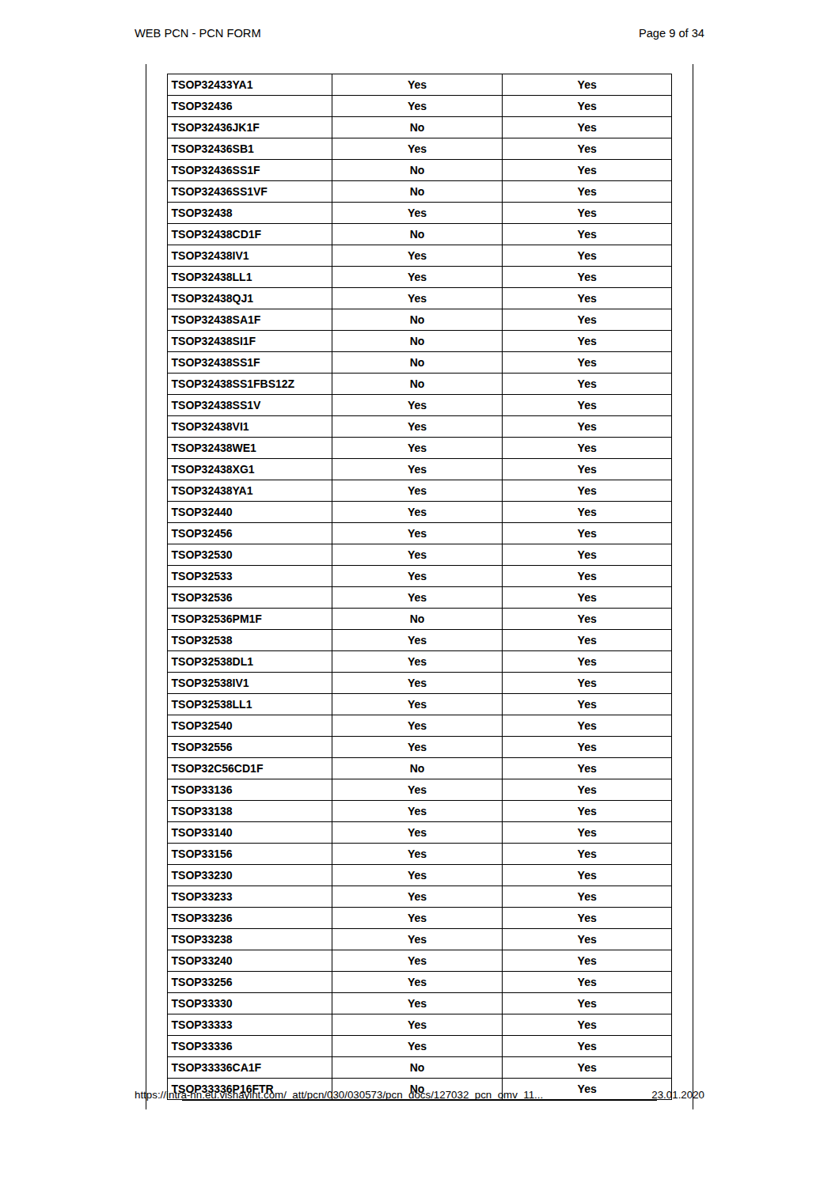WEB PCN - PCN FORM
Page 9 of 34
| TSOP32433YA1 | Yes | Yes |
| TSOP32436 | Yes | Yes |
| TSOP32436JK1F | No | Yes |
| TSOP32436SB1 | Yes | Yes |
| TSOP32436SS1F | No | Yes |
| TSOP32436SS1VF | No | Yes |
| TSOP32438 | Yes | Yes |
| TSOP32438CD1F | No | Yes |
| TSOP32438IV1 | Yes | Yes |
| TSOP32438LL1 | Yes | Yes |
| TSOP32438QJ1 | Yes | Yes |
| TSOP32438SA1F | No | Yes |
| TSOP32438SI1F | No | Yes |
| TSOP32438SS1F | No | Yes |
| TSOP32438SS1FBS12Z | No | Yes |
| TSOP32438SS1V | Yes | Yes |
| TSOP32438VI1 | Yes | Yes |
| TSOP32438WE1 | Yes | Yes |
| TSOP32438XG1 | Yes | Yes |
| TSOP32438YA1 | Yes | Yes |
| TSOP32440 | Yes | Yes |
| TSOP32456 | Yes | Yes |
| TSOP32530 | Yes | Yes |
| TSOP32533 | Yes | Yes |
| TSOP32536 | Yes | Yes |
| TSOP32536PM1F | No | Yes |
| TSOP32538 | Yes | Yes |
| TSOP32538DL1 | Yes | Yes |
| TSOP32538IV1 | Yes | Yes |
| TSOP32538LL1 | Yes | Yes |
| TSOP32540 | Yes | Yes |
| TSOP32556 | Yes | Yes |
| TSOP32C56CD1F | No | Yes |
| TSOP33136 | Yes | Yes |
| TSOP33138 | Yes | Yes |
| TSOP33140 | Yes | Yes |
| TSOP33156 | Yes | Yes |
| TSOP33230 | Yes | Yes |
| TSOP33233 | Yes | Yes |
| TSOP33236 | Yes | Yes |
| TSOP33238 | Yes | Yes |
| TSOP33240 | Yes | Yes |
| TSOP33256 | Yes | Yes |
| TSOP33330 | Yes | Yes |
| TSOP33333 | Yes | Yes |
| TSOP33336 | Yes | Yes |
| TSOP33336CA1F | No | Yes |
| TSOP33336P16FTR | No | Yes |
https://intra-hn.eu.vishayint.com/_att/pcn/030/030573/pcn_docs/127032_pcn_omv_11...
23.01.2020